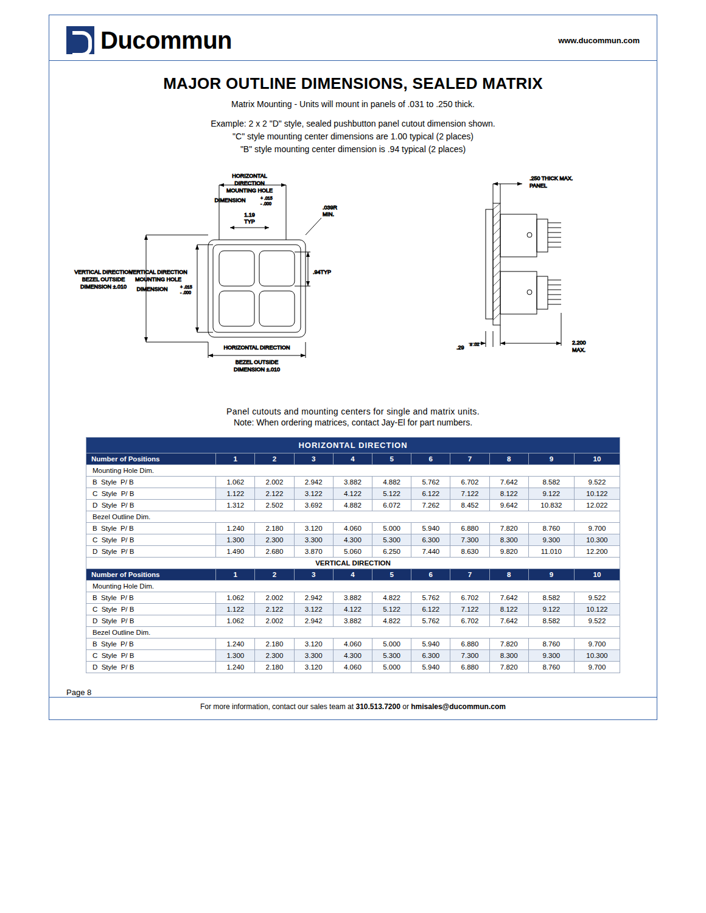Ducommun
www.ducommun.com
MAJOR OUTLINE DIMENSIONS, SEALED MATRIX
Matrix Mounting - Units will mount in panels of .031 to .250 thick.
Example: 2 x 2 "D" style, sealed pushbutton panel cutout dimension shown. "C" style mounting center dimensions are 1.00 typical (2 places) "B" style mounting center dimension is .94 typical (2 places)
HORIZONTAL DIRECTION MOUNTING HOLE DIMENSION + .015 - .000 1.19 TYP .039R MIN. .94TYP VERTICAL DIRECTION MOUNTING HOLE DIMENSION + .015 - .000 VERTICAL DIRECTION BEZEL OUTSIDE DIMENSION ±.010 HORIZONTAL DIRECTION BEZEL OUTSIDE DIMENSION ±.010 .250 THICK MAX. PANEL .29 ± .02 2.200 MAX.
Panel cutouts and mounting centers for single and matrix units.
Note: When ordering matrices, contact Jay-El for part numbers.
| HORIZONTAL DIRECTION |
| --- |
| Number of Positions | 1 | 2 | 3 | 4 | 5 | 6 | 7 | 8 | 9 | 10 |
| Mounting Hole Dim. |
| B Style P/ B | 1.062 | 2.002 | 2.942 | 3.882 | 4.882 | 5.762 | 6.702 | 7.642 | 8.582 | 9.522 |
| C Style P/ B | 1.122 | 2.122 | 3.122 | 4.122 | 5.122 | 6.122 | 7.122 | 8.122 | 9.122 | 10.122 |
| D Style P/ B | 1.312 | 2.502 | 3.692 | 4.882 | 6.072 | 7.262 | 8.452 | 9.642 | 10.832 | 12.022 |
| Bezel Outline Dim. |
| B Style P/ B | 1.240 | 2.180 | 3.120 | 4.060 | 5.000 | 5.940 | 6.880 | 7.820 | 8.760 | 9.700 |
| C Style P/ B | 1.300 | 2.300 | 3.300 | 4.300 | 5.300 | 6.300 | 7.300 | 8.300 | 9.300 | 10.300 |
| D Style P/ B | 1.490 | 2.680 | 3.870 | 5.060 | 6.250 | 7.440 | 8.630 | 9.820 | 11.010 | 12.200 |
| VERTICAL DIRECTION |
| Number of Positions | 1 | 2 | 3 | 4 | 5 | 6 | 7 | 8 | 9 | 10 |
| Mounting Hole Dim. |
| B Style P/ B | 1.062 | 2.002 | 2.942 | 3.882 | 4.822 | 5.762 | 6.702 | 7.642 | 8.582 | 9.522 |
| C Style P/ B | 1.122 | 2.122 | 3.122 | 4.122 | 5.122 | 6.122 | 7.122 | 8.122 | 9.122 | 10.122 |
| D Style P/ B | 1.062 | 2.002 | 2.942 | 3.882 | 4.822 | 5.762 | 6.702 | 7.642 | 8.582 | 9.522 |
| Bezel Outline Dim. |
| B Style P/ B | 1.240 | 2.180 | 3.120 | 4.060 | 5.000 | 5.940 | 6.880 | 7.820 | 8.760 | 9.700 |
| C Style P/ B | 1.300 | 2.300 | 3.300 | 4.300 | 5.300 | 6.300 | 7.300 | 8.300 | 9.300 | 10.300 |
| D Style P/ B | 1.240 | 2.180 | 3.120 | 4.060 | 5.000 | 5.940 | 6.880 | 7.820 | 8.760 | 9.700 |
Page 8
For more information, contact our sales team at 310.513.7200 or hmisales@ducommun.com